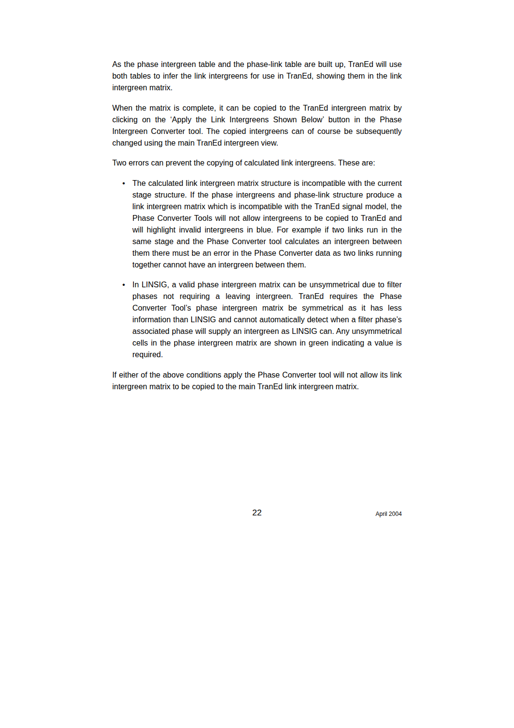As the phase intergreen table and the phase-link table are built up, TranEd will use both tables to infer the link intergreens for use in TranEd, showing them in the link intergreen matrix.
When the matrix is complete, it can be copied to the TranEd intergreen matrix by clicking on the ‘Apply the Link Intergreens Shown Below’ button in the Phase Intergreen Converter tool. The copied intergreens can of course be subsequently changed using the main TranEd intergreen view.
Two errors can prevent the copying of calculated link intergreens. These are:
The calculated link intergreen matrix structure is incompatible with the current stage structure. If the phase intergreens and phase-link structure produce a link intergreen matrix which is incompatible with the TranEd signal model, the Phase Converter Tools will not allow intergreens to be copied to TranEd and will highlight invalid intergreens in blue. For example if two links run in the same stage and the Phase Converter tool calculates an intergreen between them there must be an error in the Phase Converter data as two links running together cannot have an intergreen between them.
In LINSIG, a valid phase intergreen matrix can be unsymmetrical due to filter phases not requiring a leaving intergreen. TranEd requires the Phase Converter Tool’s phase intergreen matrix be symmetrical as it has less information than LINSIG and cannot automatically detect when a filter phase’s associated phase will supply an intergreen as LINSIG can. Any unsymmetrical cells in the phase intergreen matrix are shown in green indicating a value is required.
If either of the above conditions apply the Phase Converter tool will not allow its link intergreen matrix to be copied to the main TranEd link intergreen matrix.
22
April 2004